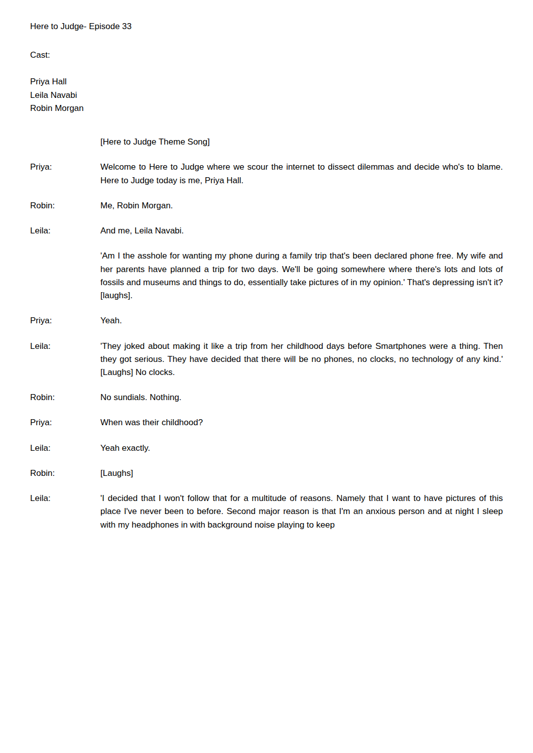Here to Judge- Episode 33
Cast:
Priya Hall
Leila Navabi
Robin Morgan
[Here to Judge Theme Song]
Priya:
Welcome to Here to Judge where we scour the internet to dissect dilemmas and decide who's to blame. Here to Judge today is me, Priya Hall.
Robin:
Me, Robin Morgan.
Leila:
And me, Leila Navabi.
'Am I the asshole for wanting my phone during a family trip that's been declared phone free. My wife and her parents have planned a trip for two days. We'll be going somewhere where there's lots and lots of fossils and museums and things to do, essentially take pictures of in my opinion.' That's depressing isn't it? [laughs].
Priya:
Yeah.
Leila:
'They joked about making it like a trip from her childhood days before Smartphones were a thing. Then they got serious. They have decided that there will be no phones, no clocks, no technology of any kind.' [Laughs] No clocks.
Robin:
No sundials. Nothing.
Priya:
When was their childhood?
Leila:
Yeah exactly.
Robin:
[Laughs]
Leila:
'I decided that I won't follow that for a multitude of reasons. Namely that I want to have pictures of this place I've never been to before. Second major reason is that I'm an anxious person and at night I sleep with my headphones in with background noise playing to keep